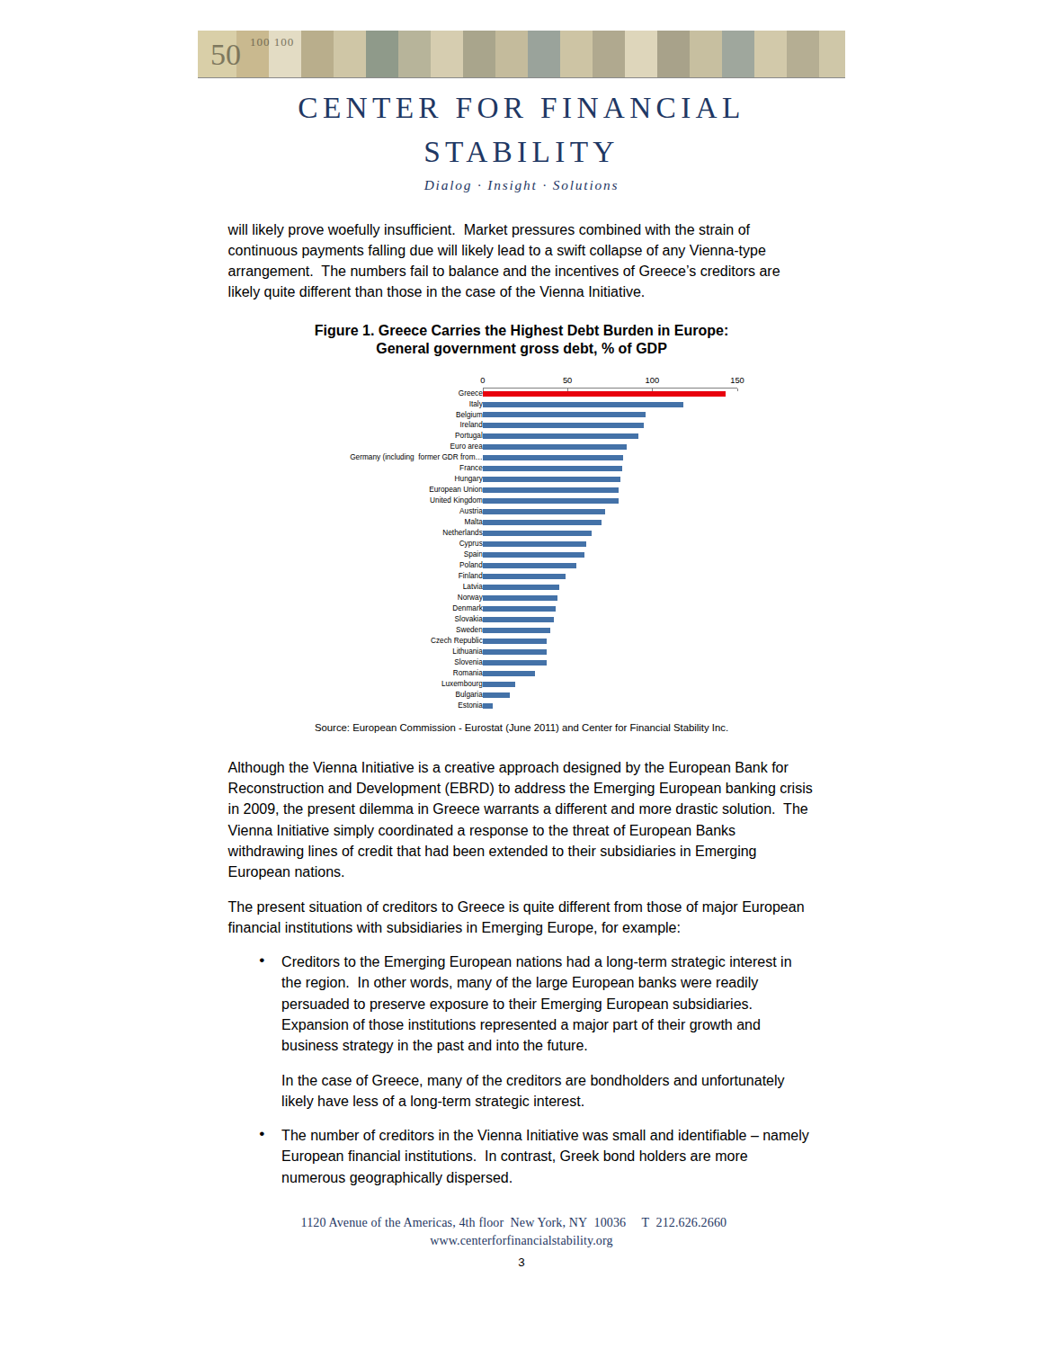CENTER FOR FINANCIAL STABILITY
Dialog · Insight · Solutions
will likely prove woefully insufficient. Market pressures combined with the strain of continuous payments falling due will likely lead to a swift collapse of any Vienna-type arrangement. The numbers fail to balance and the incentives of Greece’s creditors are likely quite different than those in the case of the Vienna Initiative.
Figure 1. Greece Carries the Highest Debt Burden in Europe: General government gross debt, % of GDP
| | 0 50 100 150 |
| Greece | |
| Italy | |
| Belgium | |
| Ireland | |
| Portugal | |
| Euro area | |
| Germany (including former GDR from… | |
| France | |
| Hungary | |
| European Union | |
| United Kingdom | |
| Austria | |
| Malta | |
| Netherlands | |
| Cyprus | |
| Spain | |
| Poland | |
| Finland | |
| Latvia | |
| Norway | |
| Denmark | |
| Slovakia | |
| Sweden | |
| Czech Republic | |
| Lithuania | |
| Slovenia | |
| Romania | |
| Luxembourg | |
| Bulgaria | |
| Estonia | |
Source: European Commission - Eurostat (June 2011) and Center for Financial Stability Inc.
Although the Vienna Initiative is a creative approach designed by the European Bank for Reconstruction and Development (EBRD) to address the Emerging European banking crisis in 2009, the present dilemma in Greece warrants a different and more drastic solution. The Vienna Initiative simply coordinated a response to the threat of European Banks withdrawing lines of credit that had been extended to their subsidiaries in Emerging European nations.
The present situation of creditors to Greece is quite different from those of major European financial institutions with subsidiaries in Emerging Europe, for example:
Creditors to the Emerging European nations had a long-term strategic interest in the region. In other words, many of the large European banks were readily persuaded to preserve exposure to their Emerging European subsidiaries. Expansion of those institutions represented a major part of their growth and business strategy in the past and into the future.
In the case of Greece, many of the creditors are bondholders and unfortunately likely have less of a long-term strategic interest.
The number of creditors in the Vienna Initiative was small and identifiable – namely European financial institutions. In contrast, Greek bond holders are more numerous geographically dispersed.
1120 Avenue of the Americas, 4th floor New York, NY 10036 T 212.626.2660 www.centerforfinancialstability.org
3